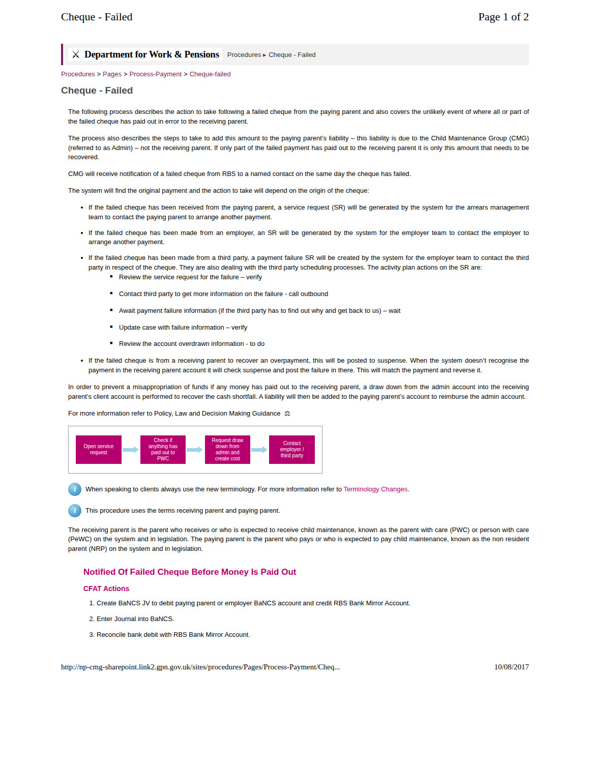Cheque - Failed
Page 1 of 2
⚔ Department for Work & Pensions
Procedures▸Cheque - Failed
Procedures>Pages>Process-Payment>Cheque-failed
Cheque - Failed
The following process describes the action to take following a failed cheque from the paying parent and also covers the unlikely event of where all or part of the failed cheque has paid out in error to the receiving parent.
The process also describes the steps to take to add this amount to the paying parent’s liability – this liability is due to the Child Maintenance Group (CMG) (referred to as Admin) – not the receiving parent. If only part of the failed payment has paid out to the receiving parent it is only this amount that needs to be recovered.
CMG will receive notification of a failed cheque from RBS to a named contact on the same day the cheque has failed.
The system will find the original payment and the action to take will depend on the origin of the cheque:
If the failed cheque has been received from the paying parent, a service request (SR) will be generated by the system for the arrears management team to contact the paying parent to arrange another payment.
If the failed cheque has been made from an employer, an SR will be generated by the system for the employer team to contact the employer to arrange another payment.
If the failed cheque has been made from a third party, a payment failure SR will be created by the system for the employer team to contact the third party in respect of the cheque. They are also dealing with the third party scheduling processes. The activity plan actions on the SR are:
Review the service request for the failure – verify
Contact third party to get more information on the failure - call outbound
Await payment failure information (if the third party has to find out why and get back to us) – wait
Update case with failure information – verify
Review the account overdrawn information - to do
If the failed cheque is from a receiving parent to recover an overpayment, this will be posted to suspense. When the system doesn’t recognise the payment in the receiving parent account it will check suspense and post the failure in there. This will match the payment and reverse it.
In order to prevent a misappropriation of funds if any money has paid out to the receiving parent, a draw down from the admin account into the receiving parent’s client account is performed to recover the cash shortfall. A liability will then be added to the paying parent’s account to reimburse the admin account.
For more information refer to Policy, Law and Decision Making Guidance ⚖
Open service
request
Check if
anything has
paid out to
PWC
Request draw
down from
admin and
create cost
Contact
employer /
third party
i
When speaking to clients always use the new terminology. For more information refer to Terminology Changes.
i
This procedure uses the terms receiving parent and paying parent.
The receiving parent is the parent who receives or who is expected to receive child maintenance, known as the parent with care (PWC) or person with care (PeWC) on the system and in legislation. The paying parent is the parent who pays or who is expected to pay child maintenance, known as the non resident parent (NRP) on the system and in legislation.
Notified Of Failed Cheque Before Money Is Paid Out
CFAT Actions
Create BaNCS JV to debit paying parent or employer BaNCS account and credit RBS Bank Mirror Account.
Enter Journal into BaNCS.
Reconcile bank debit with RBS Bank Mirror Account.
http://np-cmg-sharepoint.link2.gpn.gov.uk/sites/procedures/Pages/Process-Payment/Cheq...
10/08/2017